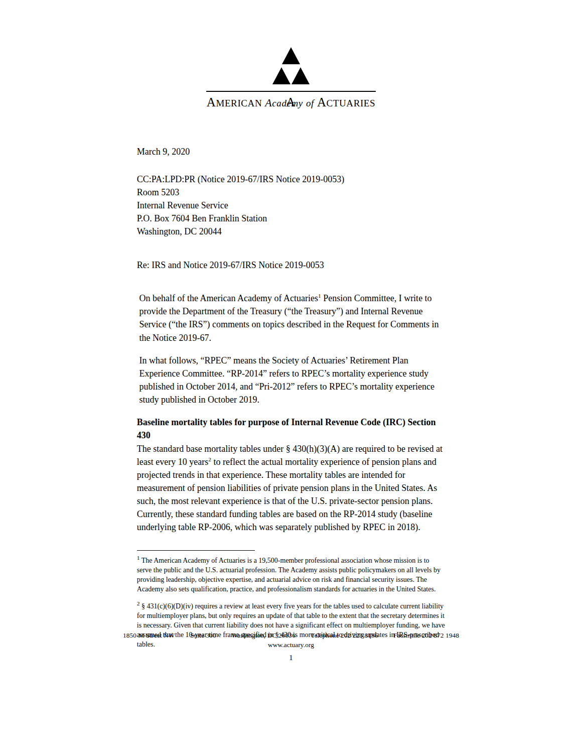A AMERICANAcademyofACTUARIES
March 9, 2020
CC:PA:LPD:PR (Notice 2019-67/IRS Notice 2019-0053)
Room 5203
Internal Revenue Service
P.O. Box 7604 Ben Franklin Station
Washington, DC 20044
Re: IRS and Notice 2019-67/IRS Notice 2019-0053
On behalf of the American Academy of Actuaries1 Pension Committee, I write to provide the Department of the Treasury (“the Treasury”) and Internal Revenue Service (“the IRS”) comments on topics described in the Request for Comments in the Notice 2019-67.
In what follows, “RPEC” means the Society of Actuaries’ Retirement Plan Experience Committee. “RP-2014” refers to RPEC’s mortality experience study published in October 2014, and “Pri-2012” refers to RPEC’s mortality experience study published in October 2019.
Baseline mortality tables for purpose of Internal Revenue Code (IRC) Section 430
The standard base mortality tables under § 430(h)(3)(A) are required to be revised at least every 10 years2 to reflect the actual mortality experience of pension plans and projected trends in that experience. These mortality tables are intended for measurement of pension liabilities of private pension plans in the United States. As such, the most relevant experience is that of the U.S. private-sector pension plans. Currently, these standard funding tables are based on the RP-2014 study (baseline underlying table RP-2006, which was separately published by RPEC in 2018).
1 The American Academy of Actuaries is a 19,500-member professional association whose mission is to serve the public and the U.S. actuarial profession. The Academy assists public policymakers on all levels by providing leadership, objective expertise, and actuarial advice on risk and financial security issues. The Academy also sets qualification, practice, and professionalism standards for actuaries in the United States.
2 § 431(c)(6)(D)(iv) requires a review at least every five years for the tables used to calculate current liability for multiemployer plans, but only requires an update of that table to the extent that the secretary determines it is necessary. Given that current liability does not have a significant effect on multiemployer funding, we have assumed that the 10-year time frame specified in § 430 is more critical to driving updates in IRS-prescribed tables.
1850 M Street NW Suite 300 Washington, DC 20036 Telephone 202 223 8196 Facsimile 202 872 1948 www.actuary.org
1